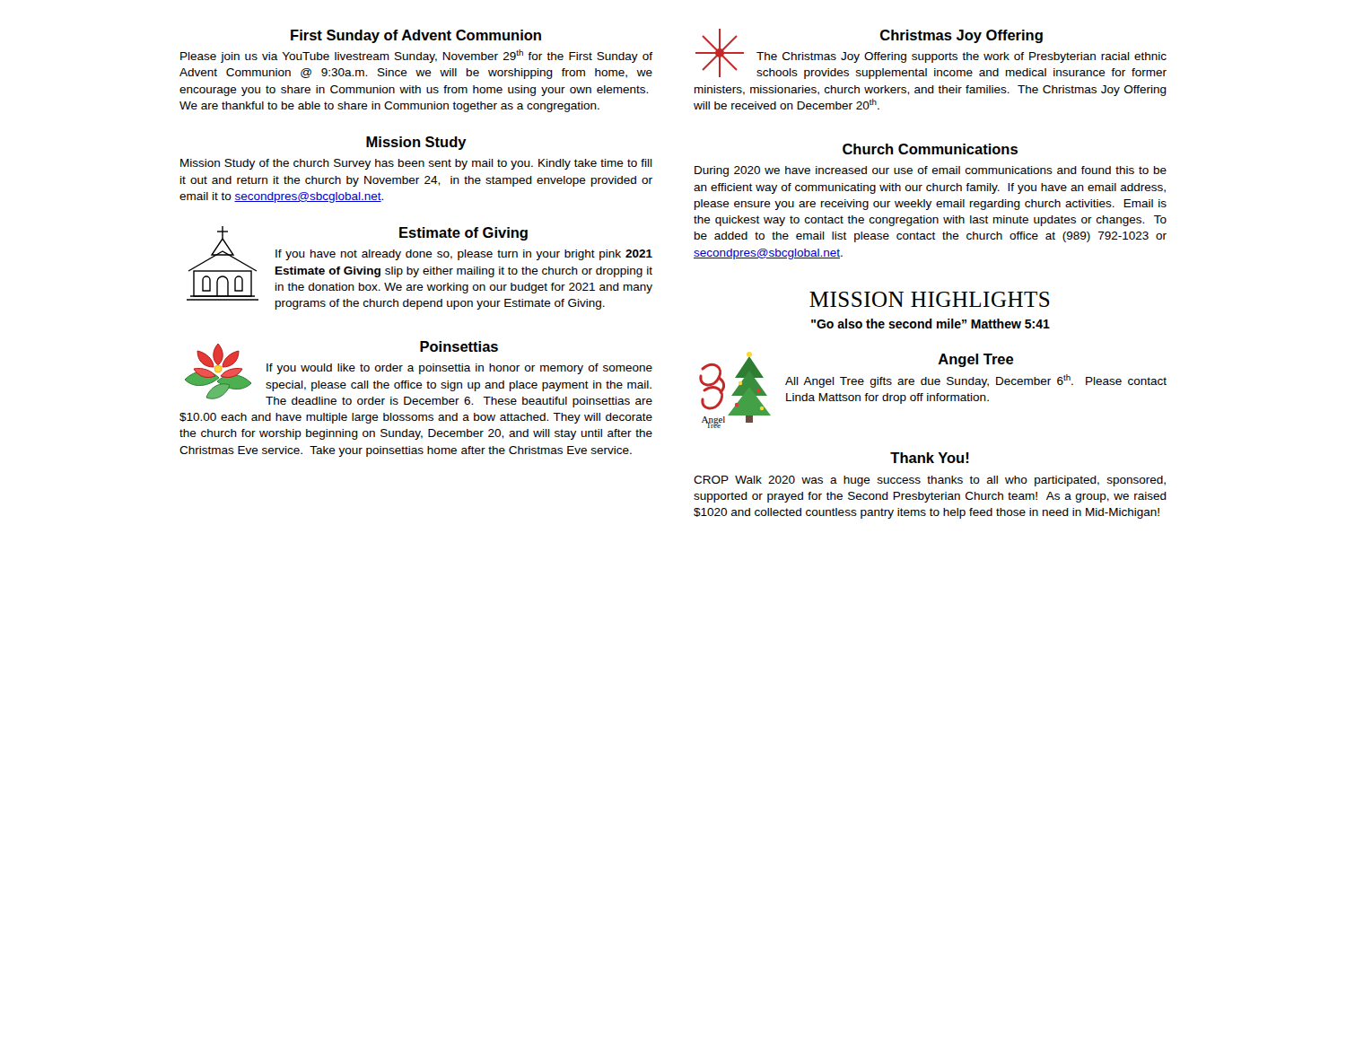First Sunday of Advent Communion
Please join us via YouTube livestream Sunday, November 29th for the First Sunday of Advent Communion @ 9:30a.m. Since we will be worshipping from home, we encourage you to share in Communion with us from home using your own elements. We are thankful to be able to share in Communion together as a congregation.
Mission Study
Mission Study of the church Survey has been sent by mail to you. Kindly take time to fill it out and return it the church by November 24, in the stamped envelope provided or email it to secondpres@sbcglobal.net.
Estimate of Giving
If you have not already done so, please turn in your bright pink 2021 Estimate of Giving slip by either mailing it to the church or dropping it in the donation box. We are working on our budget for 2021 and many programs of the church depend upon your Estimate of Giving.
Poinsettias
If you would like to order a poinsettia in honor or memory of someone special, please call the office to sign up and place payment in the mail. The deadline to order is December 6. These beautiful poinsettias are $10.00 each and have multiple large blossoms and a bow attached. They will decorate the church for worship beginning on Sunday, December 20, and will stay until after the Christmas Eve service. Take your poinsettias home after the Christmas Eve service.
Christmas Joy Offering
The Christmas Joy Offering supports the work of Presbyterian racial ethnic schools provides supplemental income and medical insurance for former ministers, missionaries, church workers, and their families. The Christmas Joy Offering will be received on December 20th.
Church Communications
During 2020 we have increased our use of email communications and found this to be an efficient way of communicating with our church family. If you have an email address, please ensure you are receiving our weekly email regarding church activities. Email is the quickest way to contact the congregation with last minute updates or changes. To be added to the email list please contact the church office at (989) 792-1023 or secondpres@sbcglobal.net.
MISSION HIGHLIGHTS
"Go also the second mile” Matthew 5:41
Angel Tree
Angel Tree
All Angel Tree gifts are due Sunday, December 6th. Please contact Linda Mattson for drop off information.
Thank You!
CROP Walk 2020 was a huge success thanks to all who participated, sponsored, supported or prayed for the Second Presbyterian Church team! As a group, we raised $1020 and collected countless pantry items to help feed those in need in Mid-Michigan!